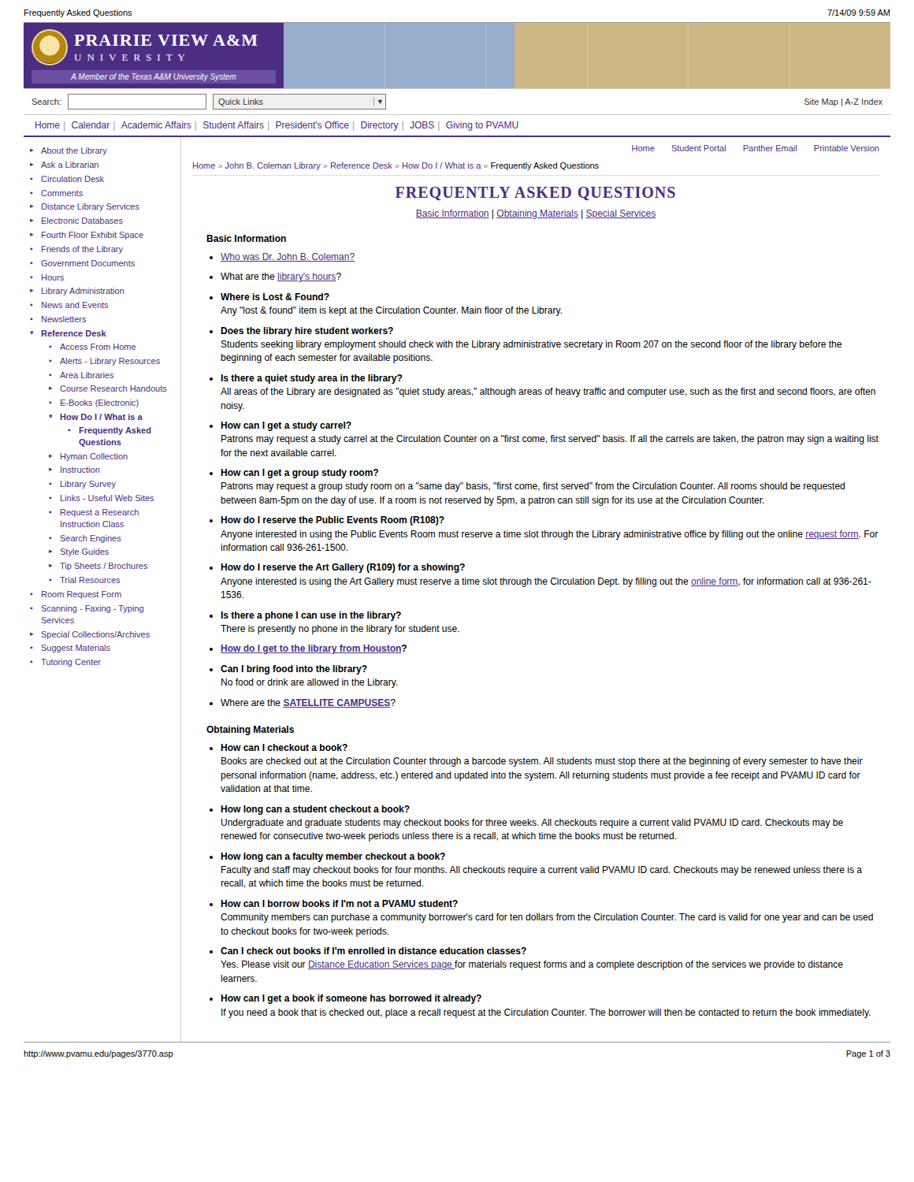Frequently Asked Questions
7/14/09 9:59 AM
PRAIRIE VIEW A&M
UNIVERSITY
A Member of the Texas A&M University System
Search:
Quick Links▼
Site Map | A-Z Index
Home| Calendar| Academic Affairs| Student Affairs| President's Office| Directory| JOBS| Giving to PVAMU
About the Library
Ask a Librarian
Circulation Desk
Comments
Distance Library Services
Electronic Databases
Fourth Floor Exhibit Space
Friends of the Library
Government Documents
Hours
Library Administration
News and Events
Newsletters
Reference Desk
Access From Home
Alerts - Library Resources
Area Libraries
Course Research Handouts
E-Books (Electronic)
How Do I / What is a
Frequently Asked Questions
Hyman Collection
Instruction
Library Survey
Links - Useful Web Sites
Request a Research Instruction Class
Search Engines
Style Guides
Tip Sheets / Brochures
Trial Resources
Room Request Form
Scanning - Faxing - Typing Services
Special Collections/Archives
Suggest Materials
Tutoring Center
Home Student Portal Panther Email Printable Version
Home » John B. Coleman Library » Reference Desk » How Do I / What is a » Frequently Asked Questions
FREQUENTLY ASKED QUESTIONS
Basic Information | Obtaining Materials | Special Services
Basic Information
Who was Dr. John B. Coleman?
What are the library's hours?
Where is Lost & Found?
Any "lost & found" item is kept at the Circulation Counter. Main floor of the Library.
Does the library hire student workers?
Students seeking library employment should check with the Library administrative secretary in Room 207 on the second floor of the library before the beginning of each semester for available positions.
Is there a quiet study area in the library?
All areas of the Library are designated as "quiet study areas," although areas of heavy traffic and computer use, such as the first and second floors, are often noisy.
How can I get a study carrel?
Patrons may request a study carrel at the Circulation Counter on a "first come, first served" basis. If all the carrels are taken, the patron may sign a waiting list for the next available carrel.
How can I get a group study room?
Patrons may request a group study room on a "same day" basis, "first come, first served" from the Circulation Counter. All rooms should be requested between 8am-5pm on the day of use. If a room is not reserved by 5pm, a patron can still sign for its use at the Circulation Counter.
How do I reserve the Public Events Room (R108)?
Anyone interested in using the Public Events Room must reserve a time slot through the Library administrative office by filling out the online request form. For information call 936-261-1500.
How do I reserve the Art Gallery (R109) for a showing?
Anyone interested is using the Art Gallery must reserve a time slot through the Circulation Dept. by filling out the online form, for information call at 936-261-1536.
Is there a phone I can use in the library?
There is presently no phone in the library for student use.
How do I get to the library from Houston?
Can I bring food into the library?
No food or drink are allowed in the Library.
Where are the SATELLITE CAMPUSES?
Obtaining Materials
How can I checkout a book?
Books are checked out at the Circulation Counter through a barcode system. All students must stop there at the beginning of every semester to have their personal information (name, address, etc.) entered and updated into the system. All returning students must provide a fee receipt and PVAMU ID card for validation at that time.
How long can a student checkout a book?
Undergraduate and graduate students may checkout books for three weeks. All checkouts require a current valid PVAMU ID card. Checkouts may be renewed for consecutive two-week periods unless there is a recall, at which time the books must be returned.
How long can a faculty member checkout a book?
Faculty and staff may checkout books for four months. All checkouts require a current valid PVAMU ID card. Checkouts may be renewed unless there is a recall, at which time the books must be returned.
How can I borrow books if I'm not a PVAMU student?
Community members can purchase a community borrower's card for ten dollars from the Circulation Counter. The card is valid for one year and can be used to checkout books for two-week periods.
Can I check out books if I'm enrolled in distance education classes?
Yes. Please visit our Distance Education Services page for materials request forms and a complete description of the services we provide to distance learners.
How can I get a book if someone has borrowed it already?
If you need a book that is checked out, place a recall request at the Circulation Counter. The borrower will then be contacted to return the book immediately.
http://www.pvamu.edu/pages/3770.asp
Page 1 of 3